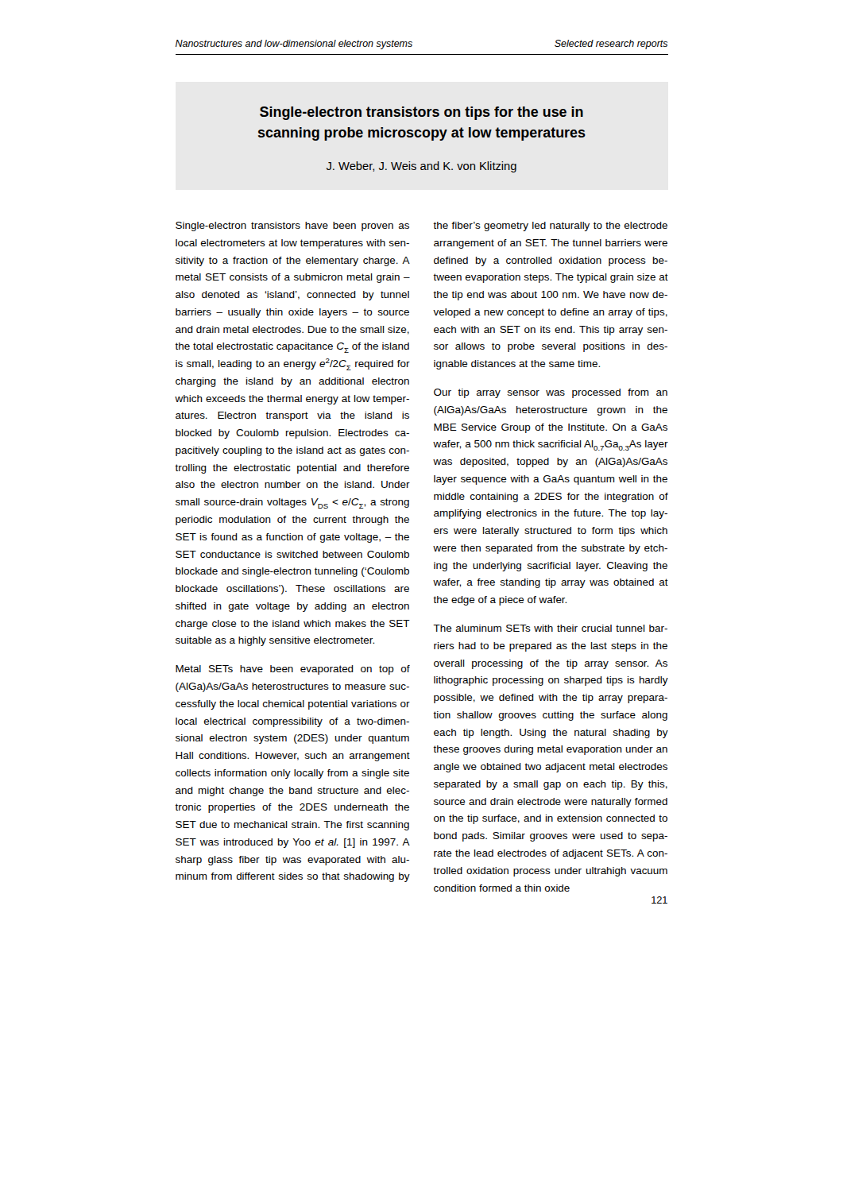Nanostructures and low-dimensional electron systems Selected research reports
Single-electron transistors on tips for the use in
scanning probe microscopy at low temperatures
J. Weber, J. Weis and K. von Klitzing
Single-electron transistors have been proven as local electrometers at low temperatures with sensitivity to a fraction of the elementary charge. A metal SET consists of a submicron metal grain – also denoted as ‘island’, connected by tunnel barriers – usually thin oxide layers – to source and drain metal electrodes. Due to the small size, the total electrostatic capacitance CΣ of the island is small, leading to an energy e2/2CΣ required for charging the island by an additional electron which exceeds the thermal energy at low temperatures. Electron transport via the island is blocked by Coulomb repulsion. Electrodes capacitively coupling to the island act as gates controlling the electrostatic potential and therefore also the electron number on the island. Under small source-drain voltages VDS < e/CΣ, a strong periodic modulation of the current through the SET is found as a function of gate voltage, – the SET conductance is switched between Coulomb blockade and single-electron tunneling (‘Coulomb blockade oscillations’). These oscillations are shifted in gate voltage by adding an electron charge close to the island which makes the SET suitable as a highly sensitive electrometer.
Metal SETs have been evaporated on top of (AlGa)As/GaAs heterostructures to measure successfully the local chemical potential variations or local electrical compressibility of a two-dimensional electron system (2DES) under quantum Hall conditions. However, such an arrangement collects information only locally from a single site and might change the band structure and electronic properties of the 2DES underneath the SET due to mechanical strain. The first scanning SET was introduced by Yoo et al. [1] in 1997. A sharp glass fiber tip was evaporated with aluminum from different sides so that shadowing by the fiber’s geometry led naturally to the electrode arrangement of an SET. The tunnel barriers were defined by a controlled oxidation process between evaporation steps. The typical grain size at the tip end was about 100 nm. We have now developed a new concept to define an array of tips, each with an SET on its end. This tip array sensor allows to probe several positions in designable distances at the same time.
Our tip array sensor was processed from an (AlGa)As/GaAs heterostructure grown in the MBE Service Group of the Institute. On a GaAs wafer, a 500 nm thick sacrificial Al0.7Ga0.3As layer was deposited, topped by an (AlGa)As/GaAs layer sequence with a GaAs quantum well in the middle containing a 2DES for the integration of amplifying electronics in the future. The top layers were laterally structured to form tips which were then separated from the substrate by etching the underlying sacrificial layer. Cleaving the wafer, a free standing tip array was obtained at the edge of a piece of wafer.
The aluminum SETs with their crucial tunnel barriers had to be prepared as the last steps in the overall processing of the tip array sensor. As lithographic processing on sharped tips is hardly possible, we defined with the tip array preparation shallow grooves cutting the surface along each tip length. Using the natural shading by these grooves during metal evaporation under an angle we obtained two adjacent metal electrodes separated by a small gap on each tip. By this, source and drain electrode were naturally formed on the tip surface, and in extension connected to bond pads. Similar grooves were used to separate the lead electrodes of adjacent SETs. A controlled oxidation process under ultrahigh vacuum condition formed a thin oxide
121